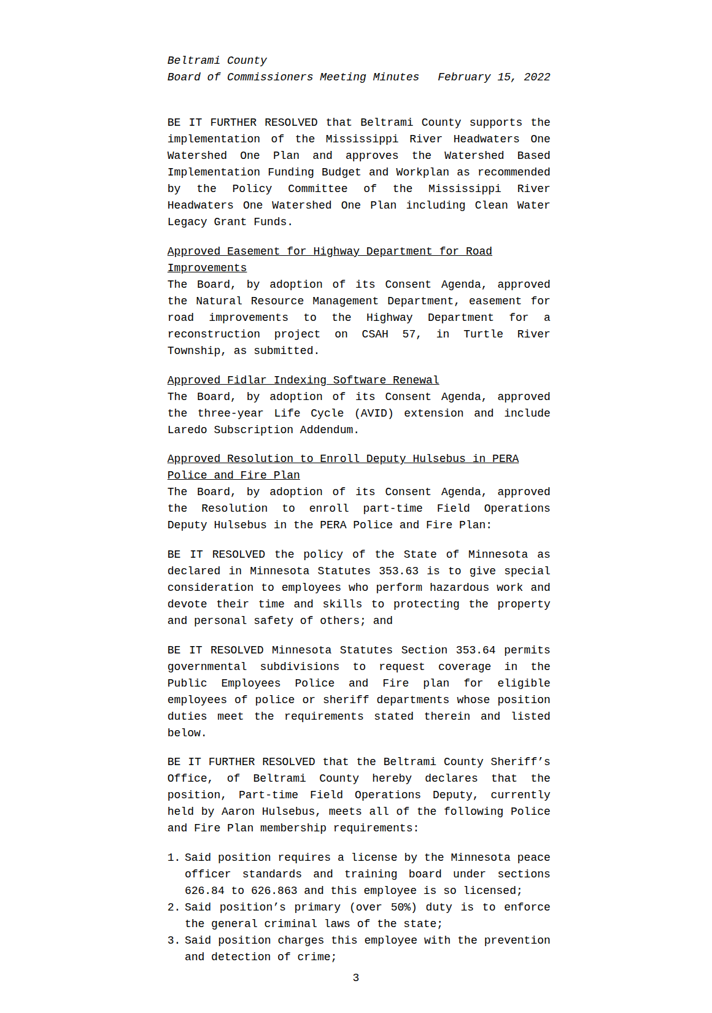Beltrami County
Board of Commissioners Meeting Minutes February 15, 2022
BE IT FURTHER RESOLVED that Beltrami County supports the implementation of the Mississippi River Headwaters One Watershed One Plan and approves the Watershed Based Implementation Funding Budget and Workplan as recommended by the Policy Committee of the Mississippi River Headwaters One Watershed One Plan including Clean Water Legacy Grant Funds.
Approved Easement for Highway Department for Road Improvements
The Board, by adoption of its Consent Agenda, approved the Natural Resource Management Department, easement for road improvements to the Highway Department for a reconstruction project on CSAH 57, in Turtle River Township, as submitted.
Approved Fidlar Indexing Software Renewal
The Board, by adoption of its Consent Agenda, approved the three-year Life Cycle (AVID) extension and include Laredo Subscription Addendum.
Approved Resolution to Enroll Deputy Hulsebus in PERA Police and Fire Plan
The Board, by adoption of its Consent Agenda, approved the Resolution to enroll part-time Field Operations Deputy Hulsebus in the PERA Police and Fire Plan:
BE IT RESOLVED the policy of the State of Minnesota as declared in Minnesota Statutes 353.63 is to give special consideration to employees who perform hazardous work and devote their time and skills to protecting the property and personal safety of others; and
BE IT RESOLVED Minnesota Statutes Section 353.64 permits governmental subdivisions to request coverage in the Public Employees Police and Fire plan for eligible employees of police or sheriff departments whose position duties meet the requirements stated therein and listed below.
BE IT FURTHER RESOLVED that the Beltrami County Sheriff’s Office, of Beltrami County hereby declares that the position, Part-time Field Operations Deputy, currently held by Aaron Hulsebus, meets all of the following Police and Fire Plan membership requirements:
Said position requires a license by the Minnesota peace officer standards and training board under sections 626.84 to 626.863 and this employee is so licensed;
Said position’s primary (over 50%) duty is to enforce the general criminal laws of the state;
Said position charges this employee with the prevention and detection of crime;
3